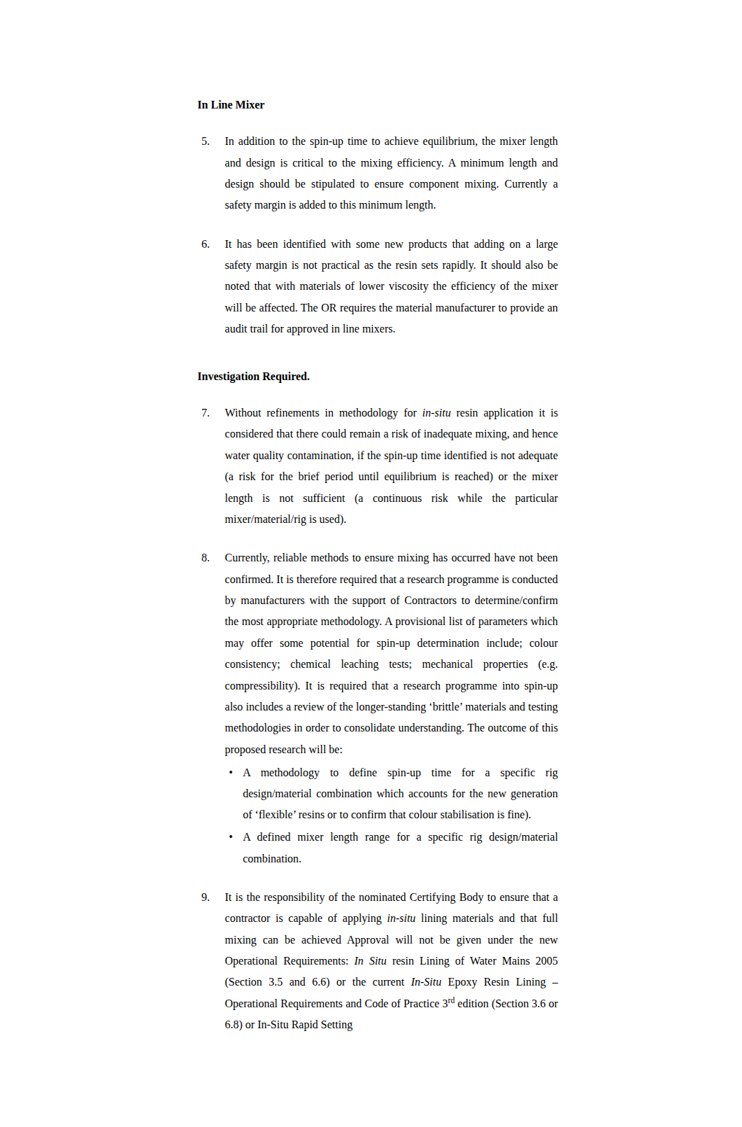In Line Mixer
In addition to the spin-up time to achieve equilibrium, the mixer length and design is critical to the mixing efficiency. A minimum length and design should be stipulated to ensure component mixing. Currently a safety margin is added to this minimum length.
It has been identified with some new products that adding on a large safety margin is not practical as the resin sets rapidly. It should also be noted that with materials of lower viscosity the efficiency of the mixer will be affected. The OR requires the material manufacturer to provide an audit trail for approved in line mixers.
Investigation Required.
Without refinements in methodology for in-situ resin application it is considered that there could remain a risk of inadequate mixing, and hence water quality contamination, if the spin-up time identified is not adequate (a risk for the brief period until equilibrium is reached) or the mixer length is not sufficient (a continuous risk while the particular mixer/material/rig is used).
Currently, reliable methods to ensure mixing has occurred have not been confirmed. It is therefore required that a research programme is conducted by manufacturers with the support of Contractors to determine/confirm the most appropriate methodology. A provisional list of parameters which may offer some potential for spin-up determination include; colour consistency; chemical leaching tests; mechanical properties (e.g. compressibility). It is required that a research programme into spin-up also includes a review of the longer-standing ‘brittle’ materials and testing methodologies in order to consolidate understanding. The outcome of this proposed research will be:
A methodology to define spin-up time for a specific rig design/material combination which accounts for the new generation of ‘flexible’ resins or to confirm that colour stabilisation is fine).
A defined mixer length range for a specific rig design/material combination.
It is the responsibility of the nominated Certifying Body to ensure that a contractor is capable of applying in-situ lining materials and that full mixing can be achieved Approval will not be given under the new Operational Requirements: In Situ resin Lining of Water Mains 2005 (Section 3.5 and 6.6) or the current In-Situ Epoxy Resin Lining – Operational Requirements and Code of Practice 3rd edition (Section 3.6 or 6.8) or In-Situ Rapid Setting